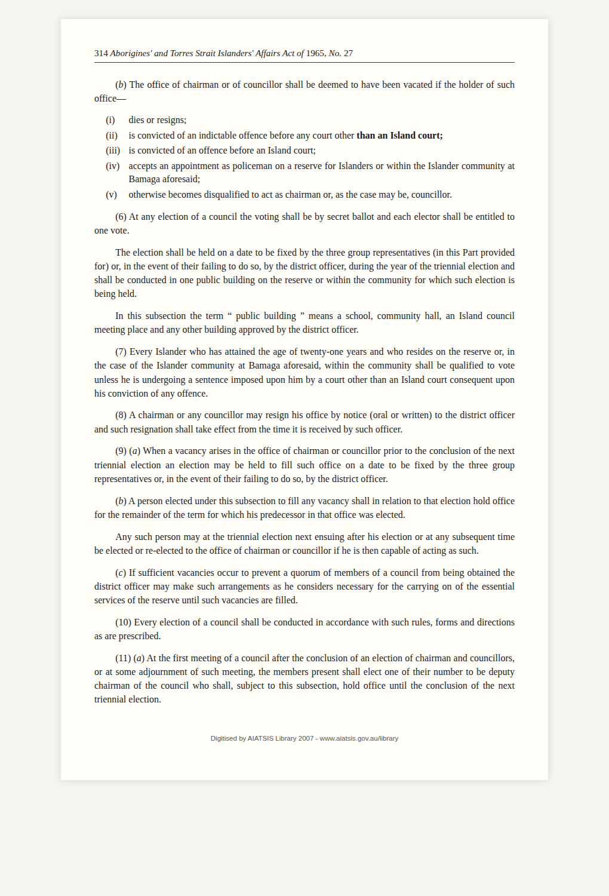314 Aborigines' and Torres Strait Islanders' Affairs Act of 1965, No. 27
(b) The office of chairman or of councillor shall be deemed to have been vacated if the holder of such office—
(i) dies or resigns;
(ii) is convicted of an indictable offence before any court other than an Island court;
(iii) is convicted of an offence before an Island court;
(iv) accepts an appointment as policeman on a reserve for Islanders or within the Islander community at Bamaga aforesaid;
(v) otherwise becomes disqualified to act as chairman or, as the case may be, councillor.
(6) At any election of a council the voting shall be by secret ballot and each elector shall be entitled to one vote.
The election shall be held on a date to be fixed by the three group representatives (in this Part provided for) or, in the event of their failing to do so, by the district officer, during the year of the triennial election and shall be conducted in one public building on the reserve or within the community for which such election is being held.
In this subsection the term “ public building ” means a school, community hall, an Island council meeting place and any other building approved by the district officer.
(7) Every Islander who has attained the age of twenty-one years and who resides on the reserve or, in the case of the Islander community at Bamaga aforesaid, within the community shall be qualified to vote unless he is undergoing a sentence imposed upon him by a court other than an Island court consequent upon his conviction of any offence.
(8) A chairman or any councillor may resign his office by notice (oral or written) to the district officer and such resignation shall take effect from the time it is received by such officer.
(9) (a) When a vacancy arises in the office of chairman or councillor prior to the conclusion of the next triennial election an election may be held to fill such office on a date to be fixed by the three group representatives or, in the event of their failing to do so, by the district officer.
(b) A person elected under this subsection to fill any vacancy shall in relation to that election hold office for the remainder of the term for which his predecessor in that office was elected.
Any such person may at the triennial election next ensuing after his election or at any subsequent time be elected or re-elected to the office of chairman or councillor if he is then capable of acting as such.
(c) If sufficient vacancies occur to prevent a quorum of members of a council from being obtained the district officer may make such arrangements as he considers necessary for the carrying on of the essential services of the reserve until such vacancies are filled.
(10) Every election of a council shall be conducted in accordance with such rules, forms and directions as are prescribed.
(11) (a) At the first meeting of a council after the conclusion of an election of chairman and councillors, or at some adjournment of such meeting, the members present shall elect one of their number to be deputy chairman of the council who shall, subject to this subsection, hold office until the conclusion of the next triennial election.
Digitised by AIATSIS Library 2007 - www.aiatsis.gov.au/library